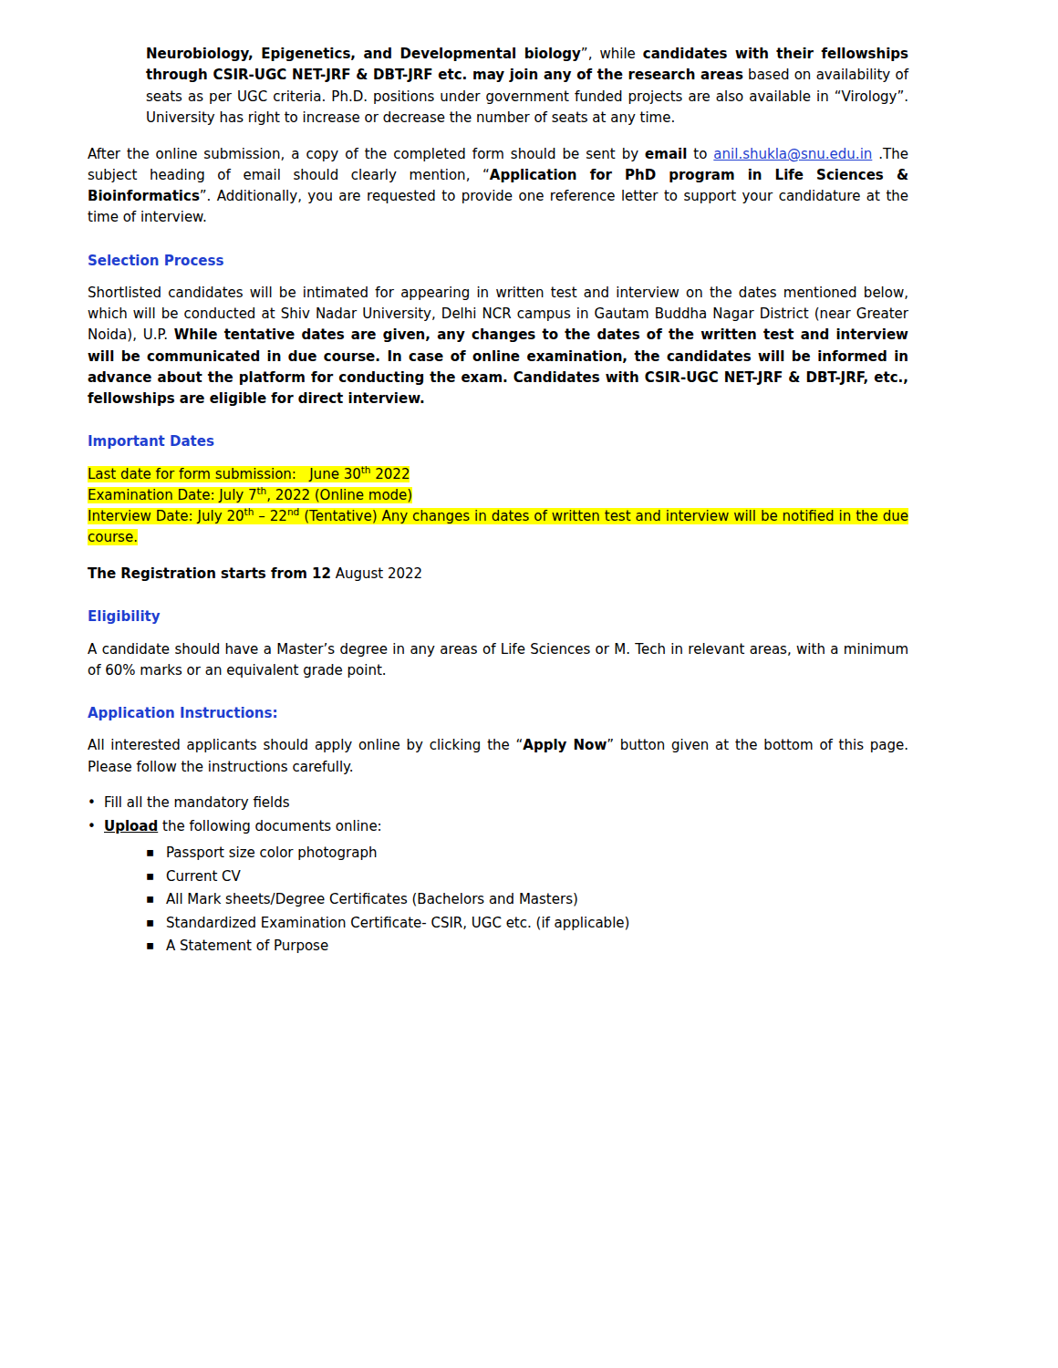Neurobiology, Epigenetics, and Developmental biology”, while candidates with their fellowships through CSIR-UGC NET-JRF & DBT-JRF etc. may join any of the research areas based on availability of seats as per UGC criteria. Ph.D. positions under government funded projects are also available in “Virology”. University has right to increase or decrease the number of seats at any time.
After the online submission, a copy of the completed form should be sent by email to anil.shukla@snu.edu.in .The subject heading of email should clearly mention, “Application for PhD program in Life Sciences & Bioinformatics”. Additionally, you are requested to provide one reference letter to support your candidature at the time of interview.
Selection Process
Shortlisted candidates will be intimated for appearing in written test and interview on the dates mentioned below, which will be conducted at Shiv Nadar University, Delhi NCR campus in Gautam Buddha Nagar District (near Greater Noida), U.P. While tentative dates are given, any changes to the dates of the written test and interview will be communicated in due course. In case of online examination, the candidates will be informed in advance about the platform for conducting the exam. Candidates with CSIR-UGC NET-JRF & DBT-JRF, etc., fellowships are eligible for direct interview.
Important Dates
Last date for form submission: June 30th 2022
Examination Date: July 7th, 2022 (Online mode)
Interview Date: July 20th – 22nd (Tentative) Any changes in dates of written test and interview will be notified in the due course.
The Registration starts from 12 August 2022
Eligibility
A candidate should have a Master’s degree in any areas of Life Sciences or M. Tech in relevant areas, with a minimum of 60% marks or an equivalent grade point.
Application Instructions:
All interested applicants should apply online by clicking the “Apply Now” button given at the bottom of this page. Please follow the instructions carefully.
Fill all the mandatory fields
Upload the following documents online:
Passport size color photograph
Current CV
All Mark sheets/Degree Certificates (Bachelors and Masters)
Standardized Examination Certificate- CSIR, UGC etc. (if applicable)
A Statement of Purpose